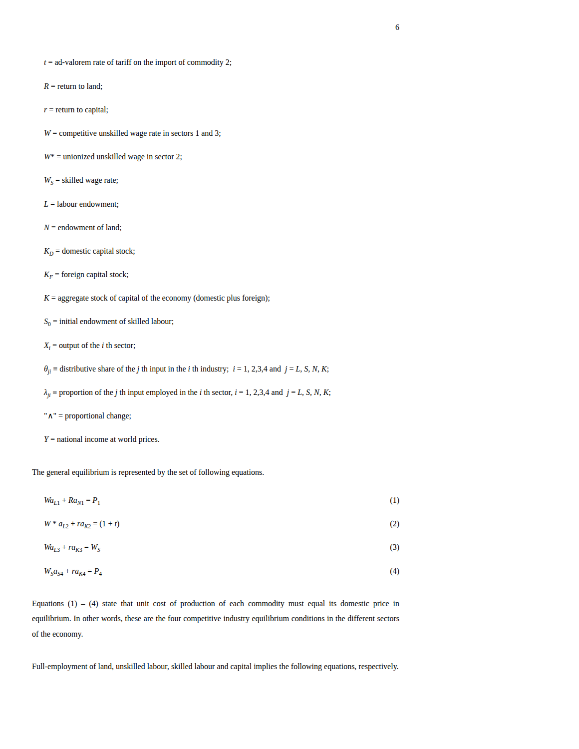6
t = ad-valorem rate of tariff on the import of commodity 2;
R = return to land;
r = return to capital;
W = competitive unskilled wage rate in sectors 1 and 3;
W* = unionized unskilled wage in sector 2;
WS = skilled wage rate;
L = labour endowment;
N = endowment of land;
KD = domestic capital stock;
KF = foreign capital stock;
K = aggregate stock of capital of the economy (domestic plus foreign);
S0 = initial endowment of skilled labour;
Xi = output of the i th sector;
θji ≡ distributive share of the j th input in the i th industry; i = 1, 2,3,4 and j = L, S, N, K;
λji ≡ proportion of the j th input employed in the i th sector, i = 1, 2,3,4 and j = L, S, N, K;
"∧" = proportional change;
Y = national income at world prices.
The general equilibrium is represented by the set of following equations.
WaL1 + RaN1 = P1 (1)
W * aL2 + raK2 = (1 + t) (2)
WaL3 + raK3 = WS (3)
WSaS4 + raK4 = P4 (4)
Equations (1) – (4) state that unit cost of production of each commodity must equal its domestic price in equilibrium. In other words, these are the four competitive industry equilibrium conditions in the different sectors of the economy.
Full-employment of land, unskilled labour, skilled labour and capital implies the following equations, respectively.